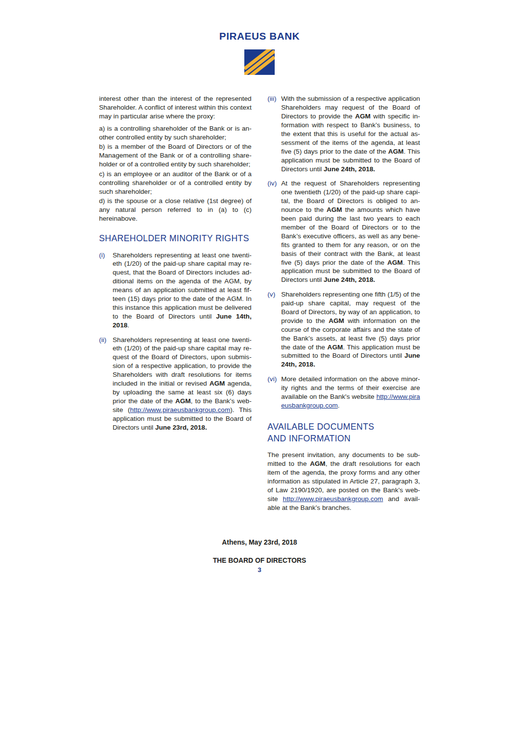PIRAEUS BANK
interest other than the interest of the represented Shareholder. A conflict of interest within this context may in particular arise where the proxy:
a) is a controlling shareholder of the Bank or is another controlled entity by such shareholder;
b) is a member of the Board of Directors or of the Management of the Bank or of a controlling shareholder or of a controlled entity by such shareholder;
c) is an employee or an auditor of the Bank or of a controlling shareholder or of a controlled entity by such shareholder;
d) is the spouse or a close relative (1st degree) of any natural person referred to in (a) to (c) hereinabove.
SHAREHOLDER MINORITY RIGHTS
(i)
Shareholders representing at least one twentieth (1/20) of the paid-up share capital may request, that the Board of Directors includes additional items on the agenda of the AGM, by means of an application submitted at least fifteen (15) days prior to the date of the AGM. In this instance this application must be delivered to the Board of Directors until June 14th, 2018.
(ii)
Shareholders representing at least one twentieth (1/20) of the paid-up share capital may request of the Board of Directors, upon submission of a respective application, to provide the Shareholders with draft resolutions for items included in the initial or revised AGM agenda, by uploading the same at least six (6) days prior the date of the AGM, to the Bank’s website (http://www.piraeusbankgroup.com). This application must be submitted to the Board of Directors until June 23rd, 2018.
(iii)
With the submission of a respective application Shareholders may request of the Board of Directors to provide the AGM with specific information with respect to Bank’s business, to the extent that this is useful for the actual assessment of the items of the agenda, at least five (5) days prior to the date of the AGM. This application must be submitted to the Board of Directors until June 24th, 2018.
(iv)
At the request of Shareholders representing one twentieth (1/20) of the paid-up share capital, the Board of Directors is obliged to announce to the AGM the amounts which have been paid during the last two years to each member of the Board of Directors or to the Bank’s executive officers, as well as any benefits granted to them for any reason, or on the basis of their contract with the Bank, at least five (5) days prior the date of the AGM. This application must be submitted to the Board of Directors until June 24th, 2018.
(v)
Shareholders representing one fifth (1/5) of the paid-up share capital, may request of the Board of Directors, by way of an application, to provide to the AGM with information on the course of the corporate affairs and the state of the Bank’s assets, at least five (5) days prior the date of the AGM. This application must be submitted to the Board of Directors until June 24th, 2018.
(vi)
More detailed information on the above minority rights and the terms of their exercise are available on the Bank's website http://www.piraeusbankgroup.com.
AVAILABLE DOCUMENTS
AND INFORMATION
The present invitation, any documents to be submitted to the AGM, the draft resolutions for each item of the agenda, the proxy forms and any other information as stipulated in Article 27, paragraph 3, of Law 2190/1920, are posted on the Bank’s website http://www.piraeusbankgroup.com and available at the Bank’s branches.
Athens, May 23rd, 2018
THE BOARD OF DIRECTORS
3